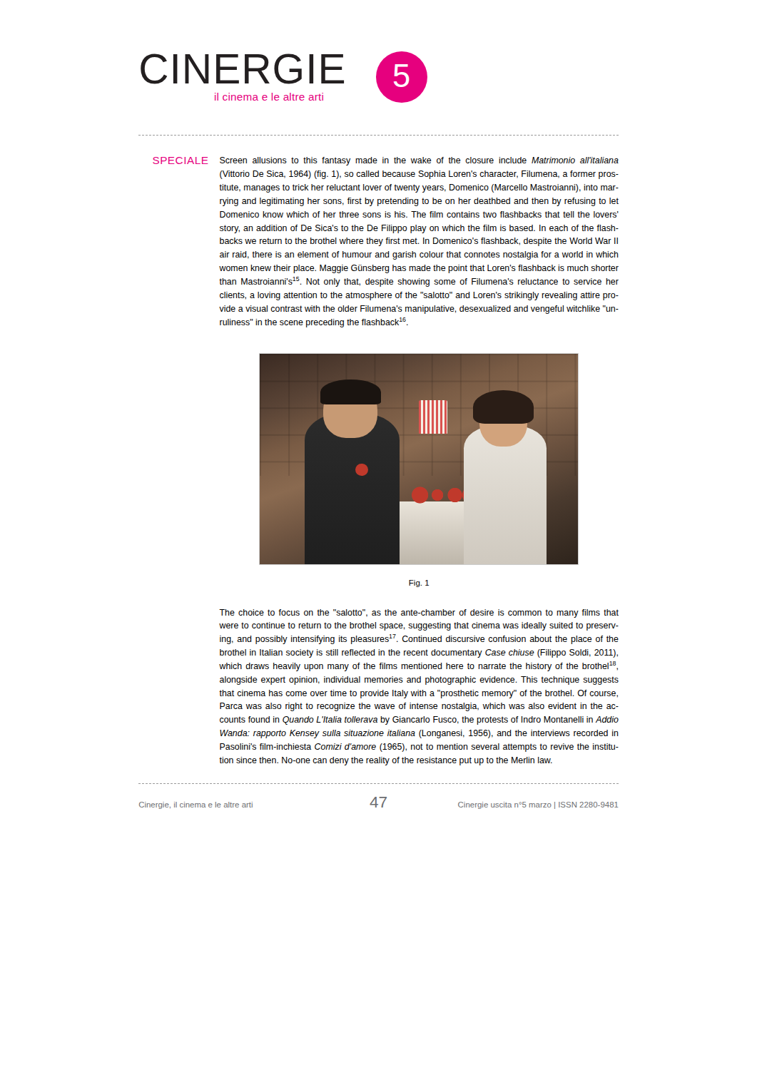CINERGIE il cinema e le altre arti 5
SPECIALE
Screen allusions to this fantasy made in the wake of the closure include Matrimonio all'italiana (Vittorio De Sica, 1964) (fig. 1), so called because Sophia Loren's character, Filumena, a former prostitute, manages to trick her reluctant lover of twenty years, Domenico (Marcello Mastroianni), into marrying and legitimating her sons, first by pretending to be on her deathbed and then by refusing to let Domenico know which of her three sons is his. The film contains two flashbacks that tell the lovers' story, an addition of De Sica's to the De Filippo play on which the film is based. In each of the flashbacks we return to the brothel where they first met. In Domenico's flashback, despite the World War II air raid, there is an element of humour and garish colour that connotes nostalgia for a world in which women knew their place. Maggie Günsberg has made the point that Loren's flashback is much shorter than Mastroianni's15. Not only that, despite showing some of Filumena's reluctance to service her clients, a loving attention to the atmosphere of the "salotto" and Loren's strikingly revealing attire provide a visual contrast with the older Filumena's manipulative, desexualized and vengeful witchlike "unruliness" in the scene preceding the flashback16.
Fig. 1
The choice to focus on the "salotto", as the ante-chamber of desire is common to many films that were to continue to return to the brothel space, suggesting that cinema was ideally suited to preserving, and possibly intensifying its pleasures17. Continued discursive confusion about the place of the brothel in Italian society is still reflected in the recent documentary Case chiuse (Filippo Soldi, 2011), which draws heavily upon many of the films mentioned here to narrate the history of the brothel18, alongside expert opinion, individual memories and photographic evidence. This technique suggests that cinema has come over time to provide Italy with a "prosthetic memory" of the brothel. Of course, Parca was also right to recognize the wave of intense nostalgia, which was also evident in the accounts found in Quando L'Italia tollerava by Giancarlo Fusco, the protests of Indro Montanelli in Addio Wanda: rapporto Kensey sulla situazione italiana (Longanesi, 1956), and the interviews recorded in Pasolini's film-inchiesta Comizi d'amore (1965), not to mention several attempts to revive the institution since then. No-one can deny the reality of the resistance put up to the Merlin law.
Cinergie, il cinema e le altre arti
47
Cinergie uscita n°5 marzo | ISSN 2280-9481